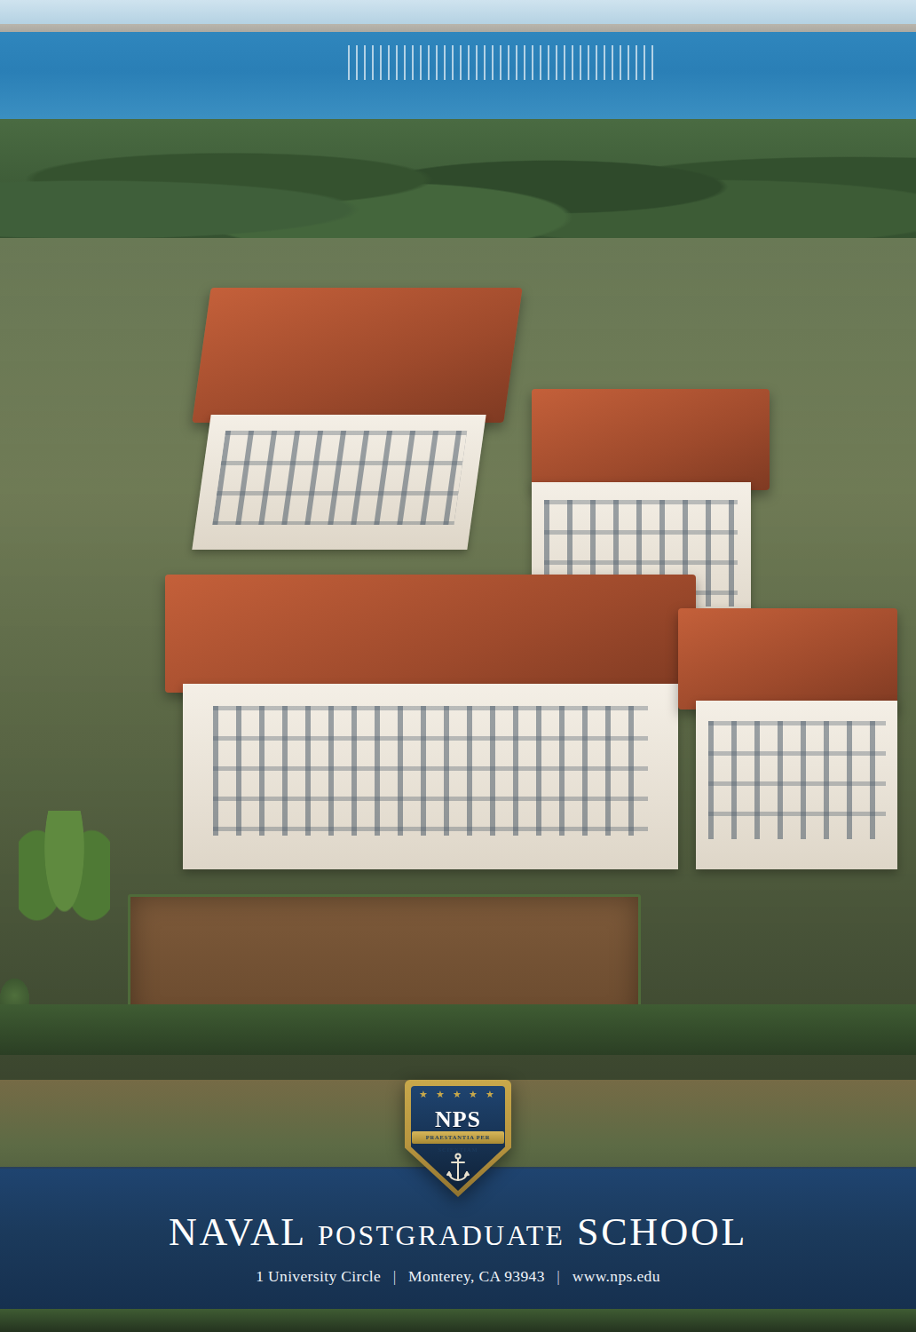★ ★ ★ ★ ★
NPS
Praestantia Per Scientiam
Naval Postgraduate School
1 University Circle | Monterey, CA 93943 | www.nps.edu